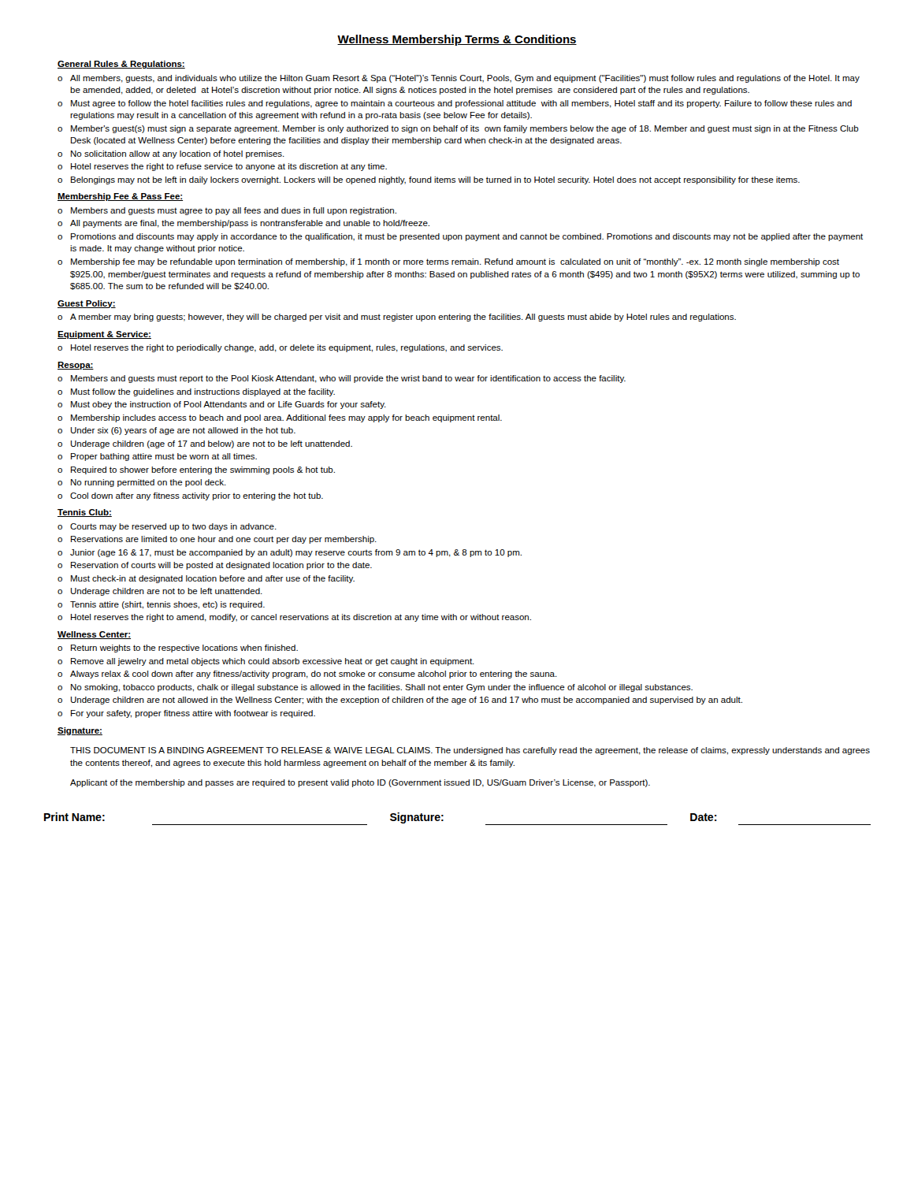Wellness Membership Terms & Conditions
General Rules & Regulations:
All members, guests, and individuals who utilize the Hilton Guam Resort & Spa (“Hotel”)’s Tennis Court, Pools, Gym and equipment ("Facilities") must follow rules and regulations of the Hotel. It may be amended, added, or deleted at Hotel’s discretion without prior notice. All signs & notices posted in the hotel premises are considered part of the rules and regulations.
Must agree to follow the hotel facilities rules and regulations, agree to maintain a courteous and professional attitude with all members, Hotel staff and its property. Failure to follow these rules and regulations may result in a cancellation of this agreement with refund in a pro-rata basis (see below Fee for details).
Member's guest(s) must sign a separate agreement. Member is only authorized to sign on behalf of its own family members below the age of 18. Member and guest must sign in at the Fitness Club Desk (located at Wellness Center) before entering the facilities and display their membership card when check-in at the designated areas.
No solicitation allow at any location of hotel premises.
Hotel reserves the right to refuse service to anyone at its discretion at any time.
Belongings may not be left in daily lockers overnight. Lockers will be opened nightly, found items will be turned in to Hotel security. Hotel does not accept responsibility for these items.
Membership Fee & Pass Fee:
Members and guests must agree to pay all fees and dues in full upon registration.
All payments are final, the membership/pass is nontransferable and unable to hold/freeze.
Promotions and discounts may apply in accordance to the qualification, it must be presented upon payment and cannot be combined. Promotions and discounts may not be applied after the payment is made. It may change without prior notice.
Membership fee may be refundable upon termination of membership, if 1 month or more terms remain. Refund amount is calculated on unit of “monthly”. -ex. 12 month single membership cost $925.00, member/guest terminates and requests a refund of membership after 8 months: Based on published rates of a 6 month ($495) and two 1 month ($95X2) terms were utilized, summing up to $685.00. The sum to be refunded will be $240.00.
Guest Policy:
A member may bring guests; however, they will be charged per visit and must register upon entering the facilities. All guests must abide by Hotel rules and regulations.
Equipment & Service:
Hotel reserves the right to periodically change, add, or delete its equipment, rules, regulations, and services.
Resopa:
Members and guests must report to the Pool Kiosk Attendant, who will provide the wrist band to wear for identification to access the facility.
Must follow the guidelines and instructions displayed at the facility.
Must obey the instruction of Pool Attendants and or Life Guards for your safety.
Membership includes access to beach and pool area. Additional fees may apply for beach equipment rental.
Under six (6) years of age are not allowed in the hot tub.
Underage children (age of 17 and below) are not to be left unattended.
Proper bathing attire must be worn at all times.
Required to shower before entering the swimming pools & hot tub.
No running permitted on the pool deck.
Cool down after any fitness activity prior to entering the hot tub.
Tennis Club:
Courts may be reserved up to two days in advance.
Reservations are limited to one hour and one court per day per membership.
Junior (age 16 & 17, must be accompanied by an adult) may reserve courts from 9 am to 4 pm, & 8 pm to 10 pm.
Reservation of courts will be posted at designated location prior to the date.
Must check-in at designated location before and after use of the facility.
Underage children are not to be left unattended.
Tennis attire (shirt, tennis shoes, etc) is required.
Hotel reserves the right to amend, modify, or cancel reservations at its discretion at any time with or without reason.
Wellness Center:
Return weights to the respective locations when finished.
Remove all jewelry and metal objects which could absorb excessive heat or get caught in equipment.
Always relax & cool down after any fitness/activity program, do not smoke or consume alcohol prior to entering the sauna.
No smoking, tobacco products, chalk or illegal substance is allowed in the facilities. Shall not enter Gym under the influence of alcohol or illegal substances.
Underage children are not allowed in the Wellness Center; with the exception of children of the age of 16 and 17 who must be accompanied and supervised by an adult.
For your safety, proper fitness attire with footwear is required.
Signature:
THIS DOCUMENT IS A BINDING AGREEMENT TO RELEASE & WAIVE LEGAL CLAIMS. The undersigned has carefully read the agreement, the release of claims, expressly understands and agrees the contents thereof, and agrees to execute this hold harmless agreement on behalf of the member & its family.
Applicant of the membership and passes are required to present valid photo ID (Government issued ID, US/Guam Driver’s License, or Passport).
| Print Name: | | | Signature: | | | Date: | |